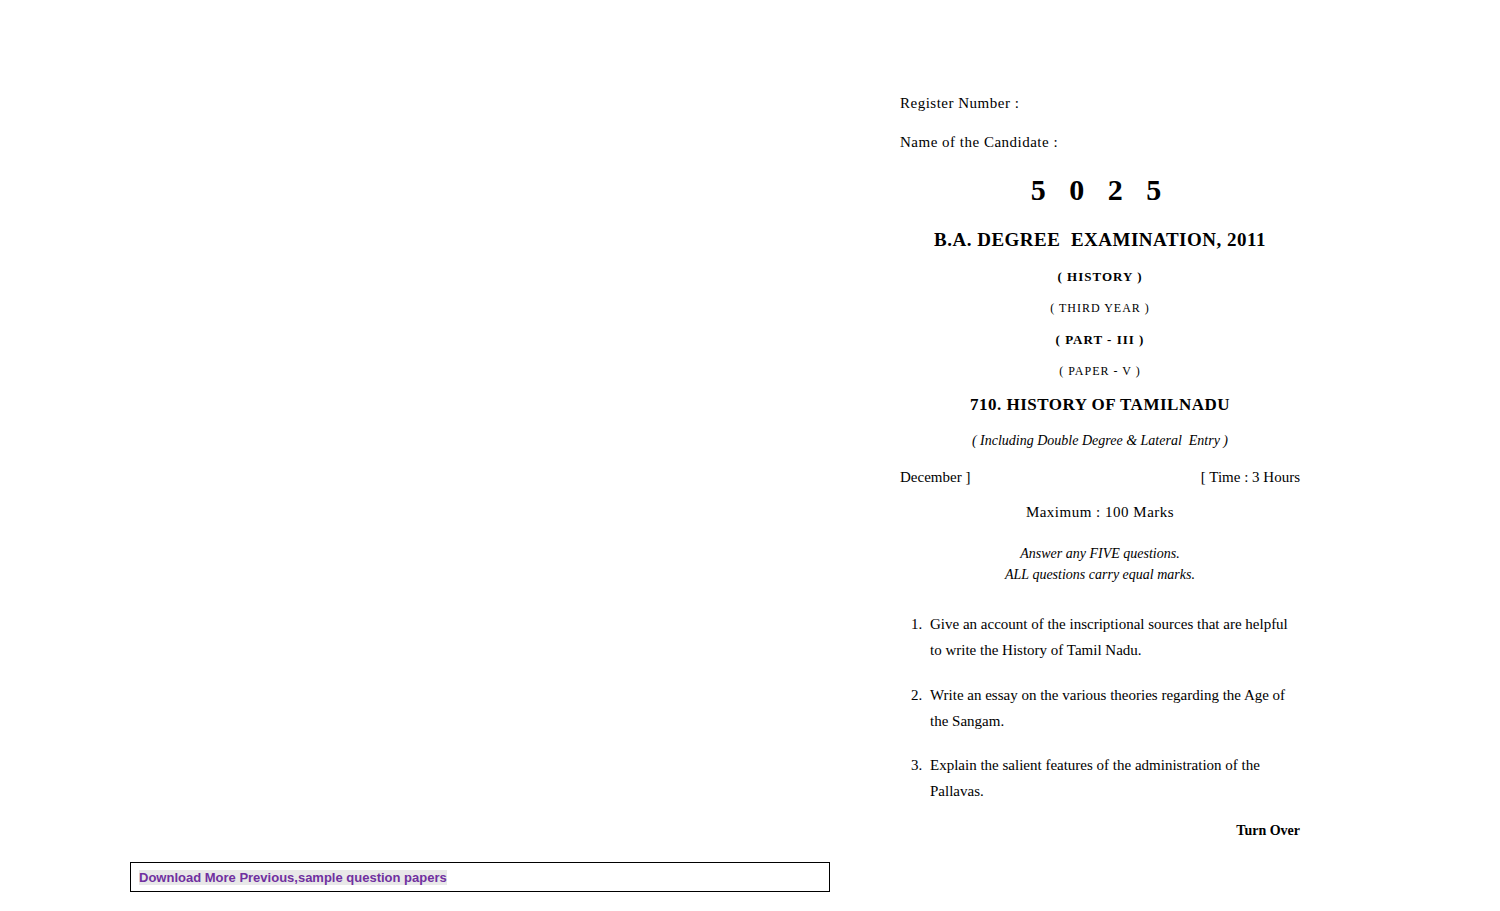Register Number :
Name of the Candidate :
5 0 2 5
B.A. DEGREE EXAMINATION, 2011
( HISTORY )
( THIRD YEAR )
( PART - III )
( PAPER - V )
710. HISTORY OF TAMILNADU
( Including Double Degree & Lateral Entry )
December ] [ Time : 3 Hours
Maximum : 100 Marks
Answer any FIVE questions.
ALL questions carry equal marks.
Give an account of the inscriptional sources that are helpful to write the History of Tamil Nadu.
Write an essay on the various theories regarding the Age of the Sangam.
Explain the salient features of the administration of the Pallavas.
Turn Over
Download More Previous,sample question papers